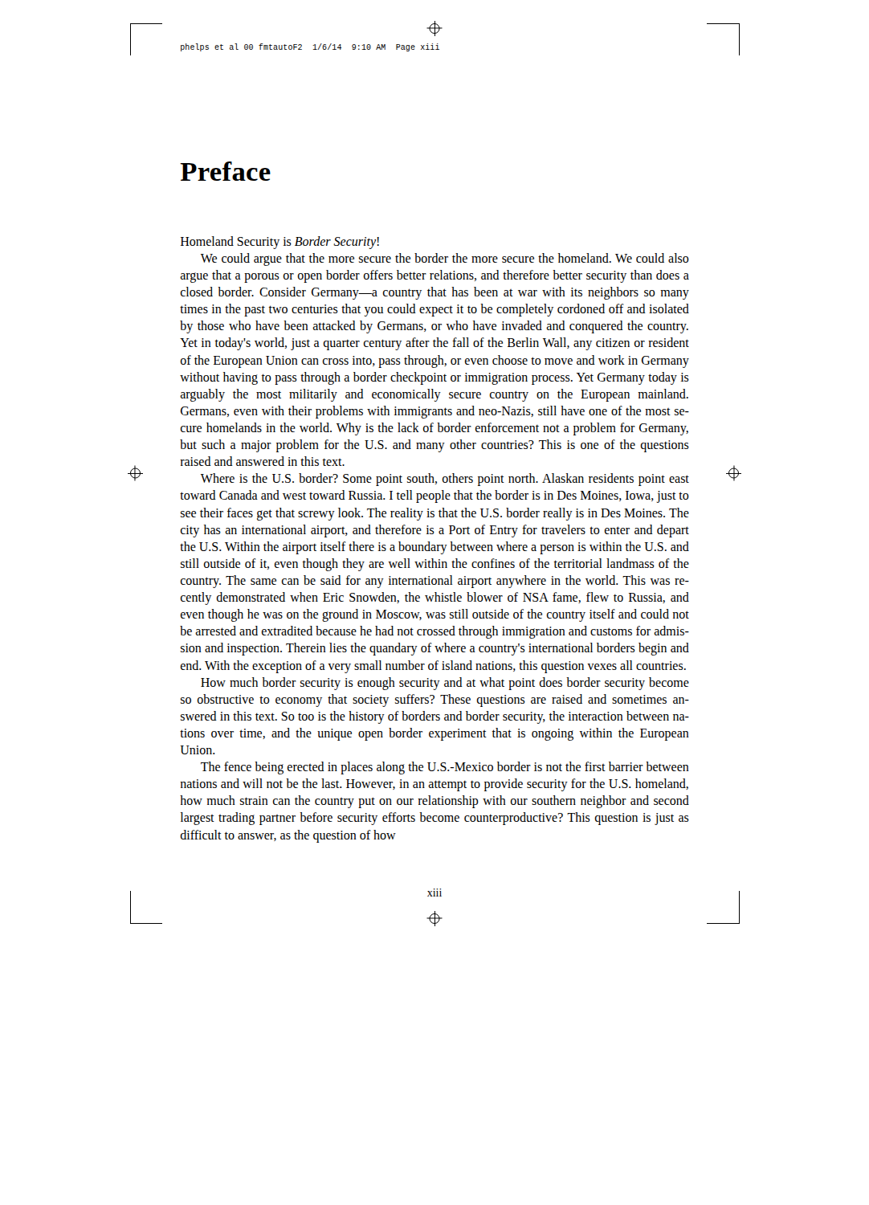phelps et al 00 fmtautoF2 1/6/14 9:10 AM Page xiii
Preface
Homeland Security is Border Security!
We could argue that the more secure the border the more secure the homeland. We could also argue that a porous or open border offers better relations, and therefore better security than does a closed border. Consider Germany—a country that has been at war with its neighbors so many times in the past two centuries that you could expect it to be completely cordoned off and isolated by those who have been attacked by Germans, or who have invaded and conquered the country. Yet in today's world, just a quarter century after the fall of the Berlin Wall, any citizen or resident of the European Union can cross into, pass through, or even choose to move and work in Germany without having to pass through a border checkpoint or immigration process. Yet Germany today is arguably the most militarily and economically secure country on the European mainland. Germans, even with their problems with immigrants and neo-Nazis, still have one of the most secure homelands in the world. Why is the lack of border enforcement not a problem for Germany, but such a major problem for the U.S. and many other countries? This is one of the questions raised and answered in this text.
Where is the U.S. border? Some point south, others point north. Alaskan residents point east toward Canada and west toward Russia. I tell people that the border is in Des Moines, Iowa, just to see their faces get that screwy look. The reality is that the U.S. border really is in Des Moines. The city has an international airport, and therefore is a Port of Entry for travelers to enter and depart the U.S. Within the airport itself there is a boundary between where a person is within the U.S. and still outside of it, even though they are well within the confines of the territorial landmass of the country. The same can be said for any international airport anywhere in the world. This was recently demonstrated when Eric Snowden, the whistle blower of NSA fame, flew to Russia, and even though he was on the ground in Moscow, was still outside of the country itself and could not be arrested and extradited because he had not crossed through immigration and customs for admission and inspection. Therein lies the quandary of where a country's international borders begin and end. With the exception of a very small number of island nations, this question vexes all countries.
How much border security is enough security and at what point does border security become so obstructive to economy that society suffers? These questions are raised and sometimes answered in this text. So too is the history of borders and border security, the interaction between nations over time, and the unique open border experiment that is ongoing within the European Union.
The fence being erected in places along the U.S.-Mexico border is not the first barrier between nations and will not be the last. However, in an attempt to provide security for the U.S. homeland, how much strain can the country put on our relationship with our southern neighbor and second largest trading partner before security efforts become counterproductive? This question is just as difficult to answer, as the question of how
xiii